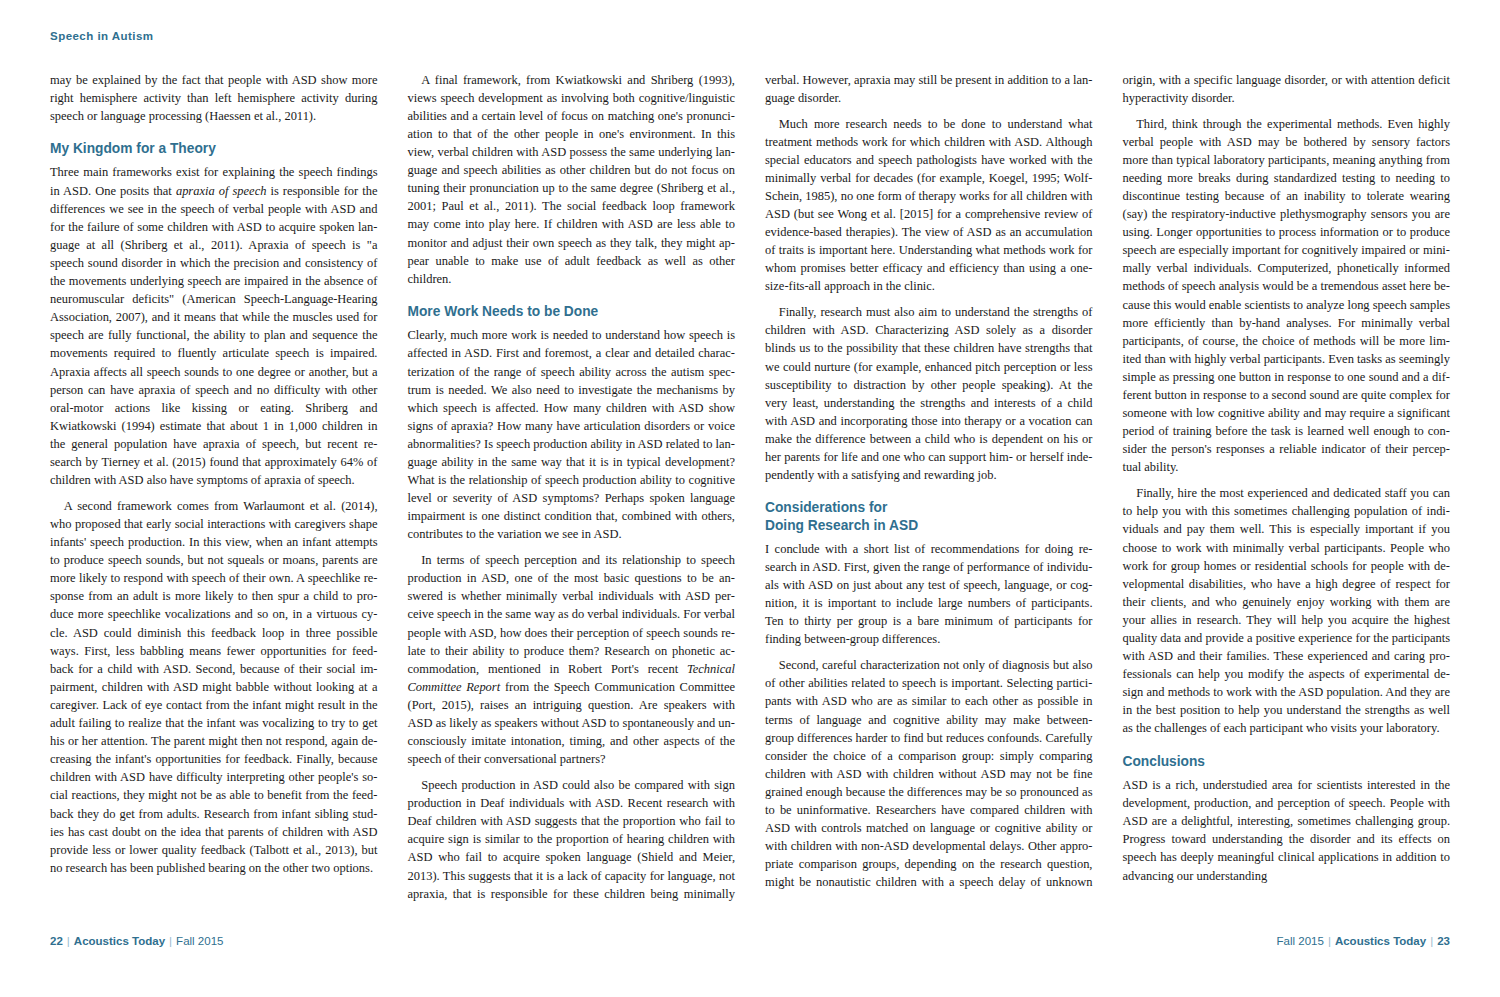Speech in Autism
may be explained by the fact that people with ASD show more right hemisphere activity than left hemisphere activity during speech or language processing (Haessen et al., 2011).
My Kingdom for a Theory
Three main frameworks exist for explaining the speech findings in ASD. One posits that apraxia of speech is responsible for the differences we see in the speech of verbal people with ASD and for the failure of some children with ASD to acquire spoken language at all (Shriberg et al., 2011). Apraxia of speech is "a speech sound disorder in which the precision and consistency of the movements underlying speech are impaired in the absence of neuromuscular deficits" (American Speech-Language-Hearing Association, 2007), and it means that while the muscles used for speech are fully functional, the ability to plan and sequence the movements required to fluently articulate speech is impaired. Apraxia affects all speech sounds to one degree or another, but a person can have apraxia of speech and no difficulty with other oral-motor actions like kissing or eating. Shriberg and Kwiatkowski (1994) estimate that about 1 in 1,000 children in the general population have apraxia of speech, but recent research by Tierney et al. (2015) found that approximately 64% of children with ASD also have symptoms of apraxia of speech.
A second framework comes from Warlaumont et al. (2014), who proposed that early social interactions with caregivers shape infants' speech production. In this view, when an infant attempts to produce speech sounds, but not squeals or moans, parents are more likely to respond with speech of their own. A speechlike response from an adult is more likely to then spur a child to produce more speechlike vocalizations and so on, in a virtuous cycle. ASD could diminish this feedback loop in three possible ways. First, less babbling means fewer opportunities for feedback for a child with ASD. Second, because of their social impairment, children with ASD might babble without looking at a caregiver. Lack of eye contact from the infant might result in the adult failing to realize that the infant was vocalizing to try to get his or her attention. The parent might then not respond, again decreasing the infant's opportunities for feedback. Finally, because children with ASD have difficulty interpreting other people's social reactions, they might not be as able to benefit from the feedback they do get from adults. Research from infant sibling studies has cast doubt on the idea that parents of children with ASD provide less or lower quality feedback (Talbott et al., 2013), but no research has been published bearing on the other two options.
A final framework, from Kwiatkowski and Shriberg (1993), views speech development as involving both cognitive/linguistic abilities and a certain level of focus on matching one's pronunciation to that of the other people in one's environment. In this view, verbal children with ASD possess the same underlying language and speech abilities as other children but do not focus on tuning their pronunciation up to the same degree (Shriberg et al., 2001; Paul et al., 2011). The social feedback loop framework may come into play here. If children with ASD are less able to monitor and adjust their own speech as they talk, they might appear unable to make use of adult feedback as well as other children.
More Work Needs to be Done
Clearly, much more work is needed to understand how speech is affected in ASD. First and foremost, a clear and detailed characterization of the range of speech ability across the autism spectrum is needed. We also need to investigate the mechanisms by which speech is affected. How many children with ASD show signs of apraxia? How many have articulation disorders or voice abnormalities? Is speech production ability in ASD related to language ability in the same way that it is in typical development? What is the relationship of speech production ability to cognitive level or severity of ASD symptoms? Perhaps spoken language impairment is one distinct condition that, combined with others, contributes to the variation we see in ASD.
In terms of speech perception and its relationship to speech production in ASD, one of the most basic questions to be answered is whether minimally verbal individuals with ASD perceive speech in the same way as do verbal individuals. For verbal people with ASD, how does their perception of speech sounds relate to their ability to produce them? Research on phonetic accommodation, mentioned in Robert Port's recent Technical Committee Report from the Speech Communication Committee (Port, 2015), raises an intriguing question. Are speakers with ASD as likely as speakers without ASD to spontaneously and unconsciously imitate intonation, timing, and other aspects of the speech of their conversational partners?
Speech production in ASD could also be compared with sign production in Deaf individuals with ASD. Recent research with Deaf children with ASD suggests that the proportion who fail to acquire sign is similar to the proportion of hearing children with ASD who fail to acquire spoken language (Shield and Meier, 2013). This suggests that it is a lack of capacity for language, not apraxia, that is responsible for these children being minimally verbal. However, apraxia may still be present in addition to a language disorder.
Much more research needs to be done to understand what treatment methods work for which children with ASD. Although special educators and speech pathologists have worked with the minimally verbal for decades (for example, Koegel, 1995; Wolf-Schein, 1985), no one form of therapy works for all children with ASD (but see Wong et al. [2015] for a comprehensive review of evidence-based therapies). The view of ASD as an accumulation of traits is important here. Understanding what methods work for whom promises better efficacy and efficiency than using a one-size-fits-all approach in the clinic.
Finally, research must also aim to understand the strengths of children with ASD. Characterizing ASD solely as a disorder blinds us to the possibility that these children have strengths that we could nurture (for example, enhanced pitch perception or less susceptibility to distraction by other people speaking). At the very least, understanding the strengths and interests of a child with ASD and incorporating those into therapy or a vocation can make the difference between a child who is dependent on his or her parents for life and one who can support him- or herself independently with a satisfying and rewarding job.
Considerations for
Doing Research in ASD
I conclude with a short list of recommendations for doing research in ASD. First, given the range of performance of individuals with ASD on just about any test of speech, language, or cognition, it is important to include large numbers of participants. Ten to thirty per group is a bare minimum of participants for finding between-group differences.
Second, careful characterization not only of diagnosis but also of other abilities related to speech is important. Selecting participants with ASD who are as similar to each other as possible in terms of language and cognitive ability may make between-group differences harder to find but reduces confounds. Carefully consider the choice of a comparison group: simply comparing children with ASD with children without ASD may not be fine grained enough because the differences may be so pronounced as to be uninformative. Researchers have compared children with ASD with controls matched on language or cognitive ability or with children with non-ASD developmental delays. Other appropriate comparison groups, depending on the research question, might be nonautistic children with a speech delay of unknown origin, with a specific language disorder, or with attention deficit hyperactivity disorder.
Third, think through the experimental methods. Even highly verbal people with ASD may be bothered by sensory factors more than typical laboratory participants, meaning anything from needing more breaks during standardized testing to needing to discontinue testing because of an inability to tolerate wearing (say) the respiratory-inductive plethysmography sensors you are using. Longer opportunities to process information or to produce speech are especially important for cognitively impaired or minimally verbal individuals. Computerized, phonetically informed methods of speech analysis would be a tremendous asset here because this would enable scientists to analyze long speech samples more efficiently than by-hand analyses. For minimally verbal participants, of course, the choice of methods will be more limited than with highly verbal participants. Even tasks as seemingly simple as pressing one button in response to one sound and a different button in response to a second sound are quite complex for someone with low cognitive ability and may require a significant period of training before the task is learned well enough to consider the person's responses a reliable indicator of their perceptual ability.
Finally, hire the most experienced and dedicated staff you can to help you with this sometimes challenging population of individuals and pay them well. This is especially important if you choose to work with minimally verbal participants. People who work for group homes or residential schools for people with developmental disabilities, who have a high degree of respect for their clients, and who genuinely enjoy working with them are your allies in research. They will help you acquire the highest quality data and provide a positive experience for the participants with ASD and their families. These experienced and caring professionals can help you modify the aspects of experimental design and methods to work with the ASD population. And they are in the best position to help you understand the strengths as well as the challenges of each participant who visits your laboratory.
Conclusions
ASD is a rich, understudied area for scientists interested in the development, production, and perception of speech. People with ASD are a delightful, interesting, sometimes challenging group. Progress toward understanding the disorder and its effects on speech has deeply meaningful clinical applications in addition to advancing our understanding
22|Acoustics Today|Fall 2015
Fall 2015|Acoustics Today|23